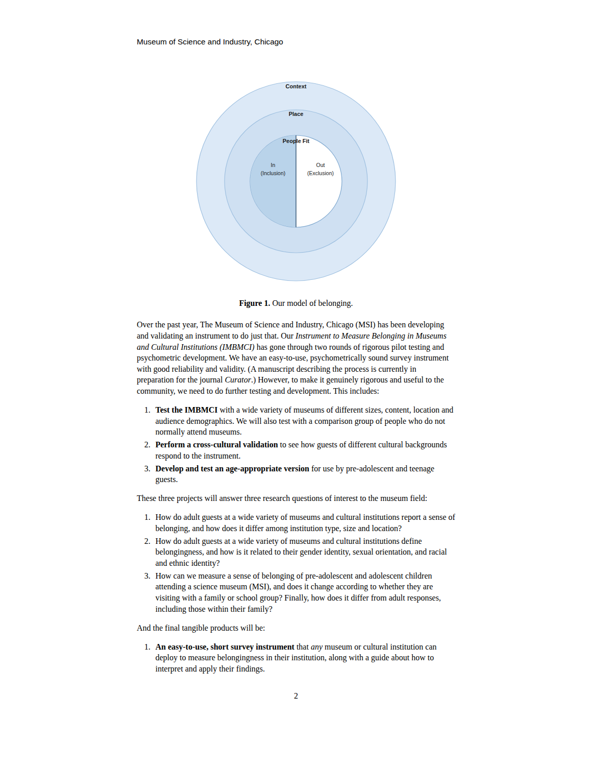Museum of Science and Industry, Chicago
Context Place People Fit In (Inclusion) Out (Exclusion)
Figure 1. Our model of belonging.
Over the past year, The Museum of Science and Industry, Chicago (MSI) has been developing and validating an instrument to do just that. Our Instrument to Measure Belonging in Museums and Cultural Institutions (IMBMCI) has gone through two rounds of rigorous pilot testing and psychometric development. We have an easy-to-use, psychometrically sound survey instrument with good reliability and validity. (A manuscript describing the process is currently in preparation for the journal Curator.) However, to make it genuinely rigorous and useful to the community, we need to do further testing and development. This includes:
Test the IMBMCI with a wide variety of museums of different sizes, content, location and audience demographics. We will also test with a comparison group of people who do not normally attend museums.
Perform a cross-cultural validation to see how guests of different cultural backgrounds respond to the instrument.
Develop and test an age-appropriate version for use by pre-adolescent and teenage guests.
These three projects will answer three research questions of interest to the museum field:
How do adult guests at a wide variety of museums and cultural institutions report a sense of belonging, and how does it differ among institution type, size and location?
How do adult guests at a wide variety of museums and cultural institutions define belongingness, and how is it related to their gender identity, sexual orientation, and racial and ethnic identity?
How can we measure a sense of belonging of pre-adolescent and adolescent children attending a science museum (MSI), and does it change according to whether they are visiting with a family or school group? Finally, how does it differ from adult responses, including those within their family?
And the final tangible products will be:
An easy-to-use, short survey instrument that any museum or cultural institution can deploy to measure belongingness in their institution, along with a guide about how to interpret and apply their findings.
2